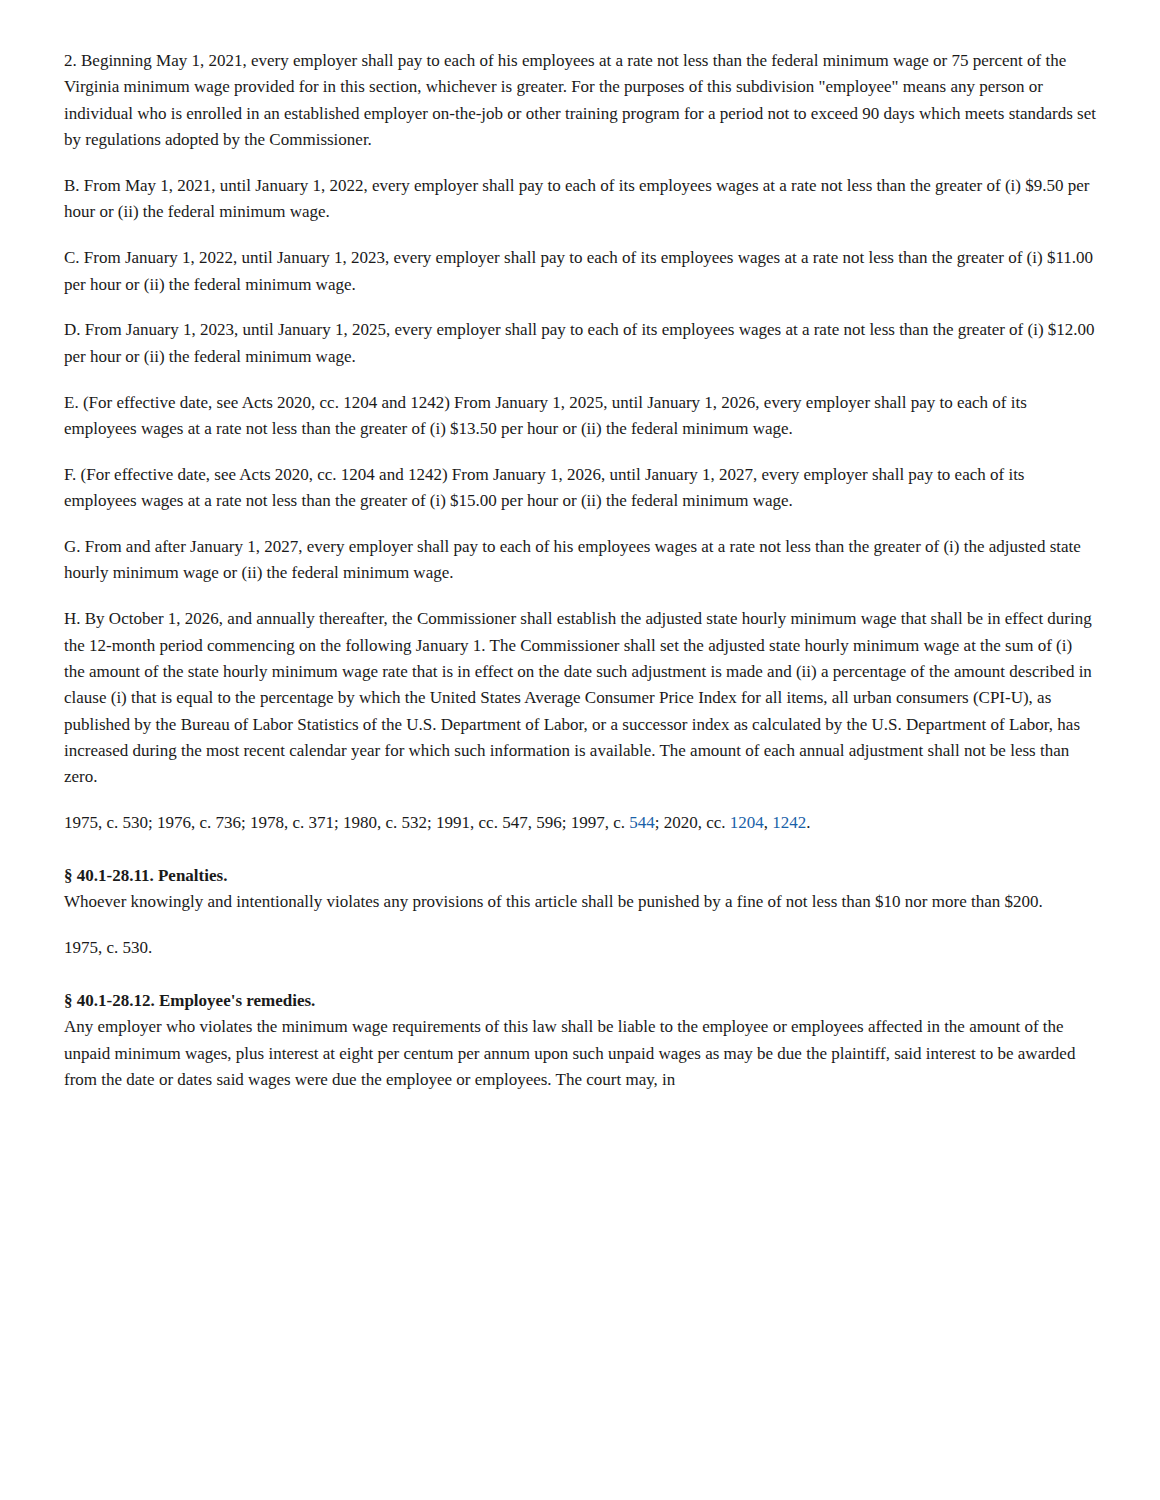2. Beginning May 1, 2021, every employer shall pay to each of his employees at a rate not less than the federal minimum wage or 75 percent of the Virginia minimum wage provided for in this section, whichever is greater. For the purposes of this subdivision "employee" means any person or individual who is enrolled in an established employer on-the-job or other training program for a period not to exceed 90 days which meets standards set by regulations adopted by the Commissioner.
B. From May 1, 2021, until January 1, 2022, every employer shall pay to each of its employees wages at a rate not less than the greater of (i) $9.50 per hour or (ii) the federal minimum wage.
C. From January 1, 2022, until January 1, 2023, every employer shall pay to each of its employees wages at a rate not less than the greater of (i) $11.00 per hour or (ii) the federal minimum wage.
D. From January 1, 2023, until January 1, 2025, every employer shall pay to each of its employees wages at a rate not less than the greater of (i) $12.00 per hour or (ii) the federal minimum wage.
E. (For effective date, see Acts 2020, cc. 1204 and 1242) From January 1, 2025, until January 1, 2026, every employer shall pay to each of its employees wages at a rate not less than the greater of (i) $13.50 per hour or (ii) the federal minimum wage.
F. (For effective date, see Acts 2020, cc. 1204 and 1242) From January 1, 2026, until January 1, 2027, every employer shall pay to each of its employees wages at a rate not less than the greater of (i) $15.00 per hour or (ii) the federal minimum wage.
G. From and after January 1, 2027, every employer shall pay to each of his employees wages at a rate not less than the greater of (i) the adjusted state hourly minimum wage or (ii) the federal minimum wage.
H. By October 1, 2026, and annually thereafter, the Commissioner shall establish the adjusted state hourly minimum wage that shall be in effect during the 12-month period commencing on the following January 1. The Commissioner shall set the adjusted state hourly minimum wage at the sum of (i) the amount of the state hourly minimum wage rate that is in effect on the date such adjustment is made and (ii) a percentage of the amount described in clause (i) that is equal to the percentage by which the United States Average Consumer Price Index for all items, all urban consumers (CPI-U), as published by the Bureau of Labor Statistics of the U.S. Department of Labor, or a successor index as calculated by the U.S. Department of Labor, has increased during the most recent calendar year for which such information is available. The amount of each annual adjustment shall not be less than zero.
1975, c. 530; 1976, c. 736; 1978, c. 371; 1980, c. 532; 1991, cc. 547, 596; 1997, c. 544; 2020, cc. 1204, 1242.
§ 40.1-28.11. Penalties.
Whoever knowingly and intentionally violates any provisions of this article shall be punished by a fine of not less than $10 nor more than $200.
1975, c. 530.
§ 40.1-28.12. Employee's remedies.
Any employer who violates the minimum wage requirements of this law shall be liable to the employee or employees affected in the amount of the unpaid minimum wages, plus interest at eight per centum per annum upon such unpaid wages as may be due the plaintiff, said interest to be awarded from the date or dates said wages were due the employee or employees. The court may, in